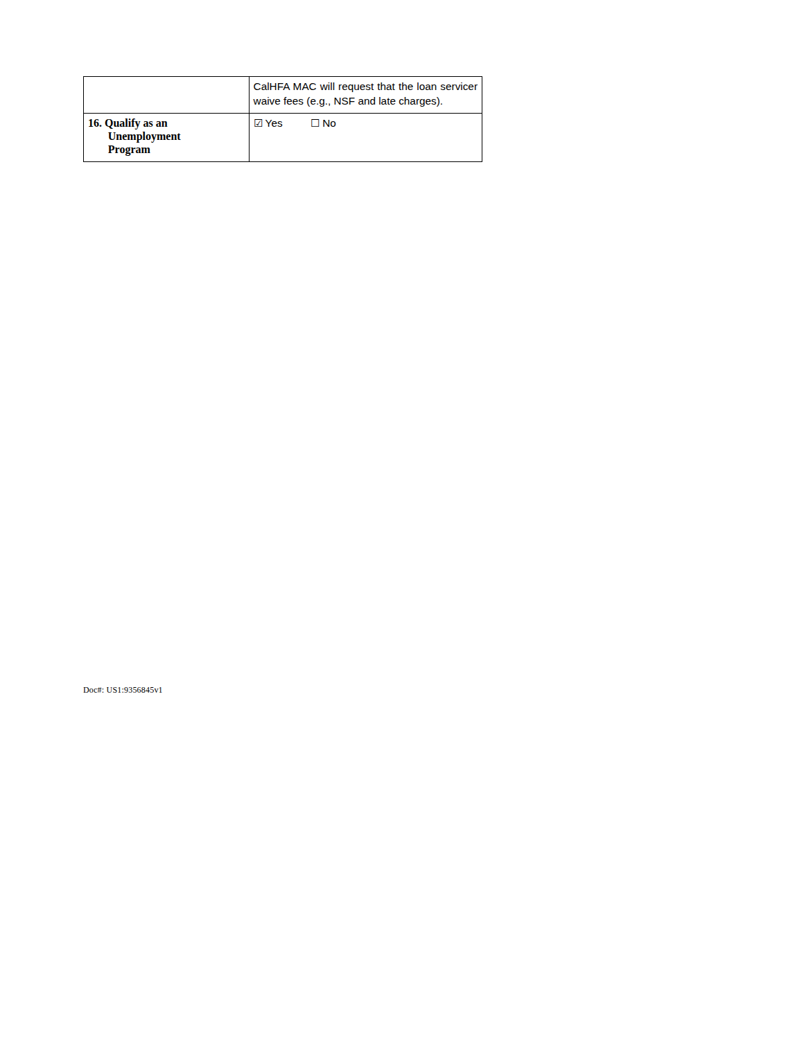| | CalHFA MAC will request that the loan servicer waive fees (e.g., NSF and late charges). |
| 16. Qualify as an Unemployment Program | ☑ Yes ☐ No |
Doc#: US1:9356845v1